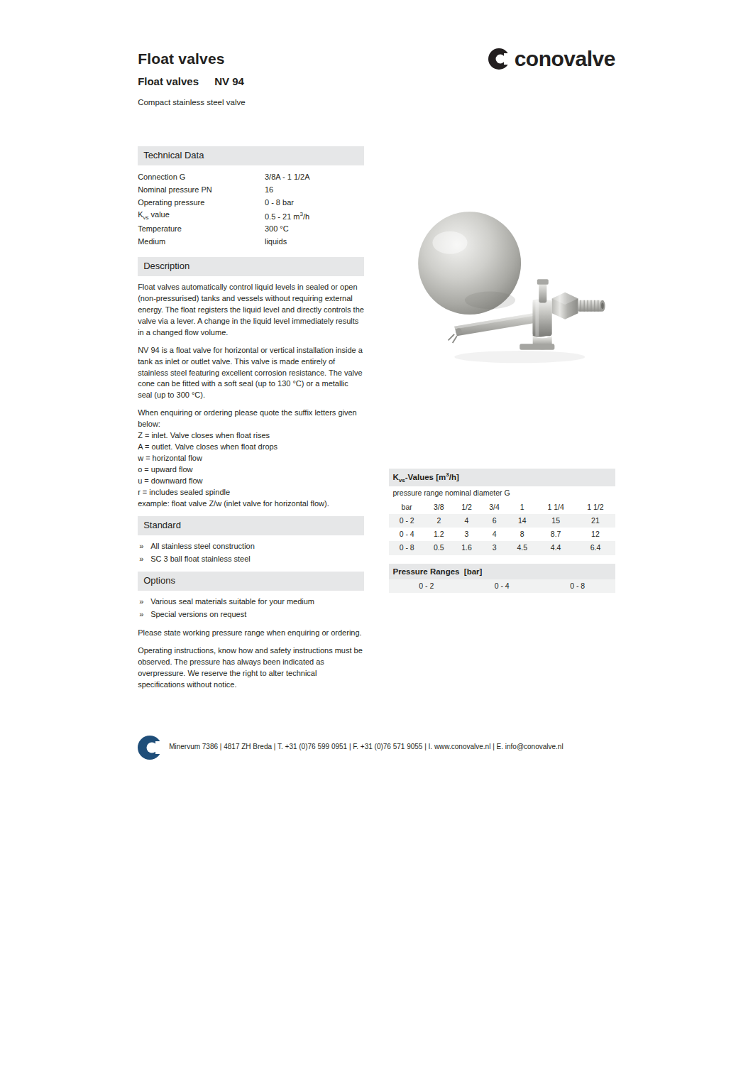Float valves
Float valves NV 94
Compact stainless steel valve
conovalve
Technical Data
| Connection G | 3/8A - 1 1/2A |
| Nominal pressure PN | 16 |
| Operating pressure | 0 - 8 bar |
| K vs value | 0.5 - 21 m 3 /h |
| Temperature | 300 °C |
| Medium | liquids |
Description
Float valves automatically control liquid levels in sealed or open (non-pressurised) tanks and vessels without requiring external energy. The float registers the liquid level and directly controls the valve via a lever. A change in the liquid level immediately results in a changed flow volume.
NV 94 is a float valve for horizontal or vertical installation inside a tank as inlet or outlet valve. This valve is made entirely of stainless steel featuring excellent corrosion resistance. The valve cone can be fitted with a soft seal (up to 130 °C) or a metallic seal (up to 300 °C).
When enquiring or ordering please quote the suffix letters given below:
Z = inlet. Valve closes when float rises
A = outlet. Valve closes when float drops
w = horizontal flow
o = upward flow
u = downward flow
r = includes sealed spindle
example: float valve Z/w (inlet valve for horizontal flow).
Standard
All stainless steel construction
SC 3 ball float stainless steel
Options
Various seal materials suitable for your medium
Special versions on request
Please state working pressure range when enquiring or ordering.
Operating instructions, know how and safety instructions must be observed. The pressure has always been indicated as overpressure. We reserve the right to alter technical specifications without notice.
Kvs-Values [m3/h]
| pressure range nominal diameter G |
| --- |
| bar | 3/8 | 1/2 | 3/4 | 1 | 1 1/4 | 1 1/2 |
| 0 - 2 | 2 | 4 | 6 | 14 | 15 | 21 |
| 0 - 4 | 1.2 | 3 | 4 | 8 | 8.7 | 12 |
| 0 - 8 | 0.5 | 1.6 | 3 | 4.5 | 4.4 | 6.4 |
Pressure Ranges [bar]
| 0 - 2 | 0 - 4 | 0 - 8 |
Minervum 7386 | 4817 ZH Breda | T. +31 (0)76 599 0951 | F. +31 (0)76 571 9055 | I. www.conovalve.nl | E. info@conovalve.nl